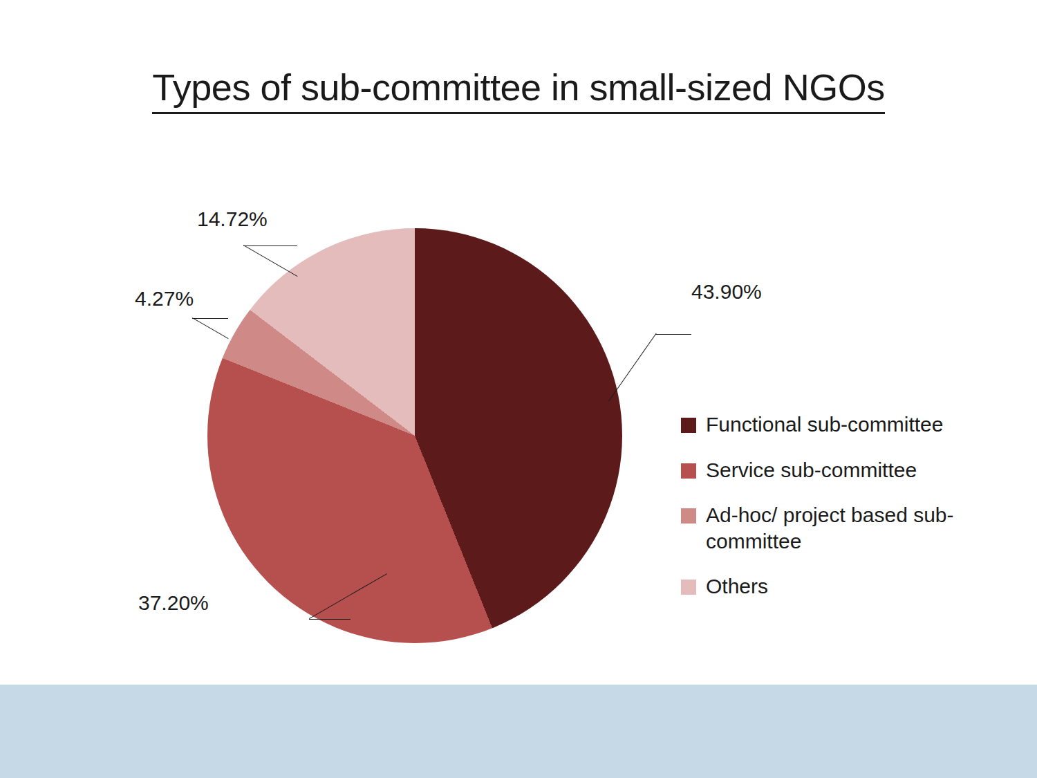Types of sub-committee in small-sized NGOs
43.90%
37.20%
4.27%
14.72%
Functional sub-committee
Service sub-committee
Ad-hoc/ project based sub-committee
Others